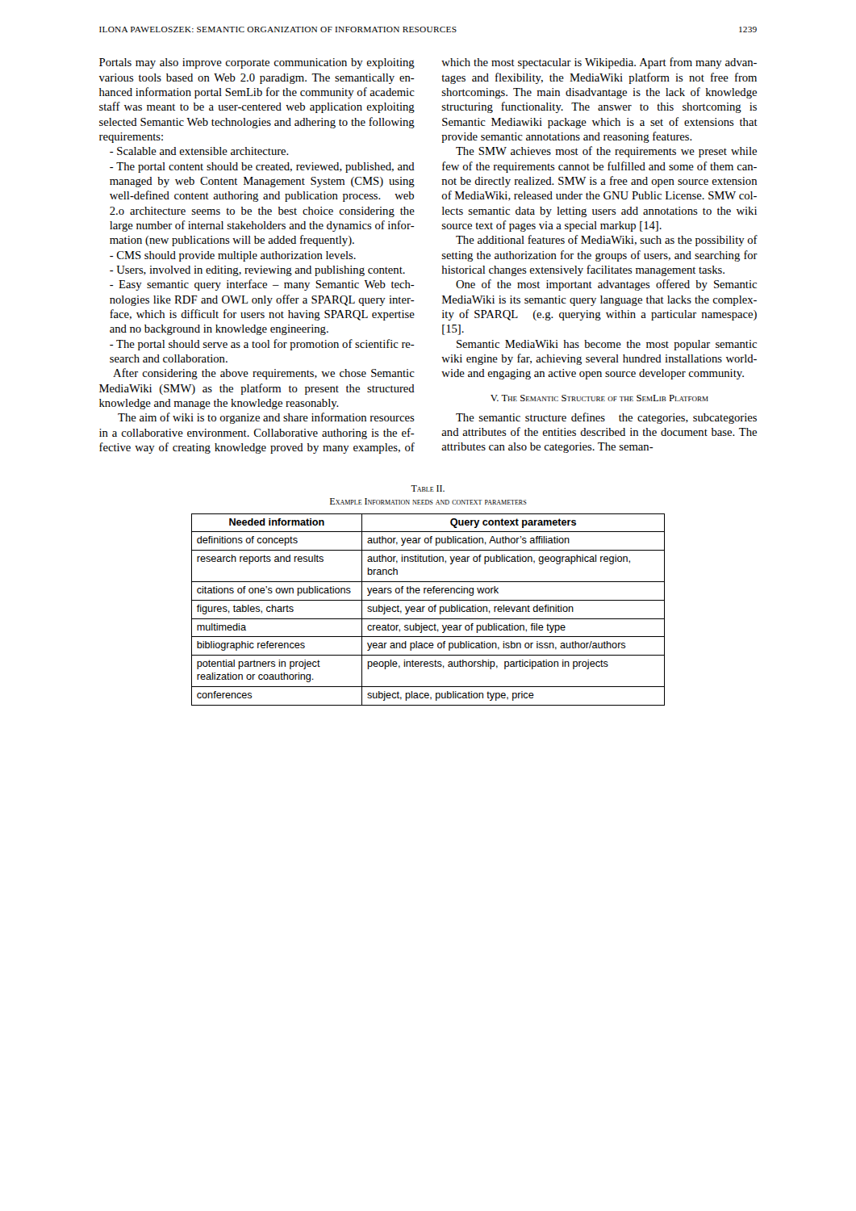Ilona Paweloszek: Semantic Organization of Information Resources 1239
Portals may also improve corporate communication by exploiting various tools based on Web 2.0 paradigm. The semantically enhanced information portal SemLib for the community of academic staff was meant to be a user-centered web application exploiting selected Semantic Web technologies and adhering to the following requirements:
- Scalable and extensible architecture.
- The portal content should be created, reviewed, published, and managed by web Content Management System (CMS) using well-defined content authoring and publication process. web 2.o architecture seems to be the best choice considering the large number of internal stakeholders and the dynamics of information (new publications will be added frequently).
- CMS should provide multiple authorization levels.
- Users, involved in editing, reviewing and publishing content.
- Easy semantic query interface – many Semantic Web technologies like RDF and OWL only offer a SPARQL query interface, which is difficult for users not having SPARQL expertise and no background in knowledge engineering.
- The portal should serve as a tool for promotion of scientific research and collaboration.
After considering the above requirements, we chose Semantic MediaWiki (SMW) as the platform to present the structured knowledge and manage the knowledge reasonably.
The aim of wiki is to organize and share information resources in a collaborative environment. Collaborative authoring is the effective way of creating knowledge proved by many examples, of which the most spectacular is Wikipedia. Apart from many advantages and flexibility, the MediaWiki platform is not free from shortcomings. The main disadvantage is the lack of knowledge structuring functionality. The answer to this shortcoming is Semantic Mediawiki package which is a set of extensions that provide semantic annotations and reasoning features.
The SMW achieves most of the requirements we preset while few of the requirements cannot be fulfilled and some of them cannot be directly realized. SMW is a free and open source extension of MediaWiki, released under the GNU Public License. SMW collects semantic data by letting users add annotations to the wiki source text of pages via a special markup [14].
The additional features of MediaWiki, such as the possibility of setting the authorization for the groups of users, and searching for historical changes extensively facilitates management tasks.
One of the most important advantages offered by Semantic MediaWiki is its semantic query language that lacks the complexity of SPARQL (e.g. querying within a particular namespace) [15].
Semantic MediaWiki has become the most popular semantic wiki engine by far, achieving several hundred installations worldwide and engaging an active open source developer community.
V. The Semantic Structure of the SemLib Platform
The semantic structure defines the categories, subcategories and attributes of the entities described in the document base. The attributes can also be categories. The seman-
Table II. Example Information needs and context parameters
| Needed information | Query context parameters |
| --- | --- |
| definitions of concepts | author, year of publication, Author’s affiliation |
| research reports and results | author, institution, year of publication, geographical region, branch |
| citations of one’s own publications | years of the referencing work |
| figures, tables, charts | subject, year of publication, relevant definition |
| multimedia | creator, subject, year of publication, file type |
| bibliographic references | year and place of publication, isbn or issn, author/authors |
| potential partners in project realization or coauthoring. | people, interests, authorship, participation in projects |
| conferences | subject, place, publication type, price |